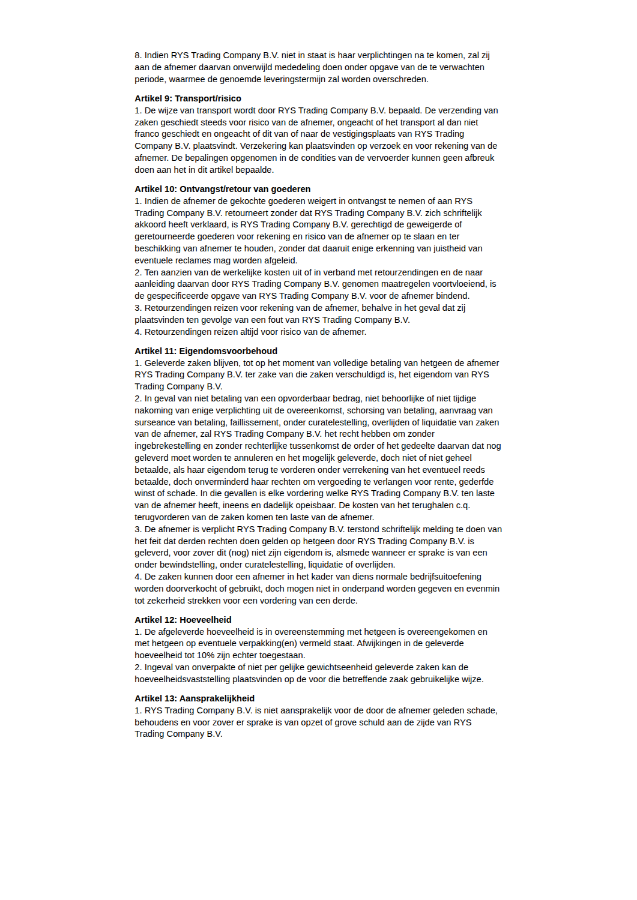8. Indien RYS Trading Company B.V. niet in staat is haar verplichtingen na te komen, zal zij aan de afnemer daarvan onverwijld mededeling doen onder opgave van de te verwachten periode, waarmee de genoemde leveringstermijn zal worden overschreden.
Artikel 9: Transport/risico
1. De wijze van transport wordt door RYS Trading Company B.V. bepaald. De verzending van zaken geschiedt steeds voor risico van de afnemer, ongeacht of het transport al dan niet franco geschiedt en ongeacht of dit van of naar de vestigingsplaats van RYS Trading Company B.V. plaatsvindt. Verzekering kan plaatsvinden op verzoek en voor rekening van de afnemer. De bepalingen opgenomen in de condities van de vervoerder kunnen geen afbreuk doen aan het in dit artikel bepaalde.
Artikel 10: Ontvangst/retour van goederen
1. Indien de afnemer de gekochte goederen weigert in ontvangst te nemen of aan RYS Trading Company B.V. retourneert zonder dat RYS Trading Company B.V. zich schriftelijk akkoord heeft verklaard, is RYS Trading Company B.V. gerechtigd de geweigerde of geretourneerde goederen voor rekening en risico van de afnemer op te slaan en ter beschikking van afnemer te houden, zonder dat daaruit enige erkenning van juistheid van eventuele reclames mag worden afgeleid.
2. Ten aanzien van de werkelijke kosten uit of in verband met retourzendingen en de naar aanleiding daarvan door RYS Trading Company B.V. genomen maatregelen voortvloeiend, is de gespecificeerde opgave van RYS Trading Company B.V. voor de afnemer bindend.
3. Retourzendingen reizen voor rekening van de afnemer, behalve in het geval dat zij plaatsvinden ten gevolge van een fout van RYS Trading Company B.V.
4. Retourzendingen reizen altijd voor risico van de afnemer.
Artikel 11: Eigendomsvoorbehoud
1. Geleverde zaken blijven, tot op het moment van volledige betaling van hetgeen de afnemer RYS Trading Company B.V. ter zake van die zaken verschuldigd is, het eigendom van RYS Trading Company B.V.
2. In geval van niet betaling van een opvorderbaar bedrag, niet behoorlijke of niet tijdige nakoming van enige verplichting uit de overeenkomst, schorsing van betaling, aanvraag van surseance van betaling, faillissement, onder curatelestelling, overlijden of liquidatie van zaken van de afnemer, zal RYS Trading Company B.V. het recht hebben om zonder ingebrekestelling en zonder rechterlijke tussenkomst de order of het gedeelte daarvan dat nog geleverd moet worden te annuleren en het mogelijk geleverde, doch niet of niet geheel betaalde, als haar eigendom terug te vorderen onder verrekening van het eventueel reeds betaalde, doch onverminderd haar rechten om vergoeding te verlangen voor rente, gederfde winst of schade. In die gevallen is elke vordering welke RYS Trading Company B.V. ten laste van de afnemer heeft, ineens en dadelijk opeisbaar. De kosten van het terughalen c.q. terugvorderen van de zaken komen ten laste van de afnemer.
3. De afnemer is verplicht RYS Trading Company B.V. terstond schriftelijk melding te doen van het feit dat derden rechten doen gelden op hetgeen door RYS Trading Company B.V. is geleverd, voor zover dit (nog) niet zijn eigendom is, alsmede wanneer er sprake is van een onder bewindstelling, onder curatelestelling, liquidatie of overlijden.
4. De zaken kunnen door een afnemer in het kader van diens normale bedrijfsuitoefening worden doorverkocht of gebruikt, doch mogen niet in onderpand worden gegeven en evenmin tot zekerheid strekken voor een vordering van een derde.
Artikel 12: Hoeveelheid
1. De afgeleverde hoeveelheid is in overeenstemming met hetgeen is overeengekomen en met hetgeen op eventuele verpakking(en) vermeld staat. Afwijkingen in de geleverde hoeveelheid tot 10% zijn echter toegestaan.
2. Ingeval van onverpakte of niet per gelijke gewichtseenheid geleverde zaken kan de hoeveelheidsvaststelling plaatsvinden op de voor die betreffende zaak gebruikelijke wijze.
Artikel 13: Aansprakelijkheid
1. RYS Trading Company B.V. is niet aansprakelijk voor de door de afnemer geleden schade, behoudens en voor zover er sprake is van opzet of grove schuld aan de zijde van RYS Trading Company B.V.